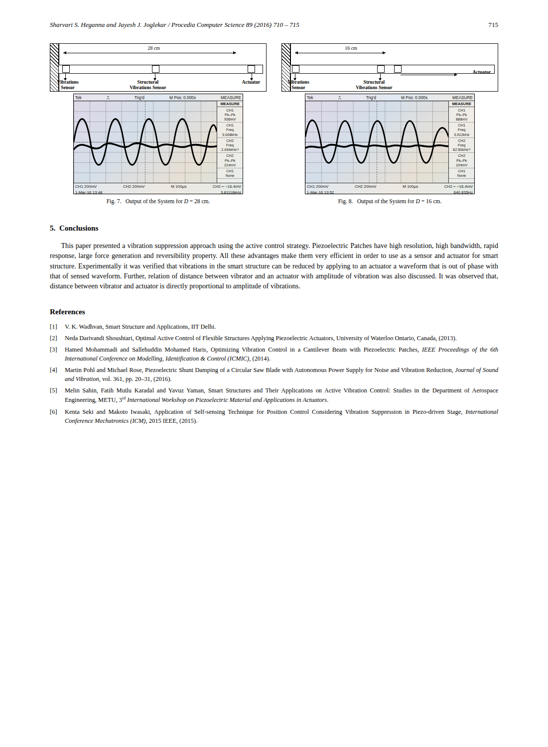Sharvari S. Heganna and Jayesh J. Joglekar / Procedia Computer Science 89 (2016) 710 – 715 715
28 cm
Vibrations
Sensor
Structural
Vibrations Sensor
Actuator
Tek ⎍ Trig'd M Pos: 0.000s MEASURE
MEASURE
CH1
Pk–Pk
936mV
CH1
Freq
3.008kHz
CH2
Freq
2.934kHz?
CH2
Pk–Pk
224mV
CH1
None
CH1 200mV CH2 200mV M 100μs CH2 ⌐ −16.4mV
1-Mar-16 13:48 3.81116kHz
Fig. 7. Output of the System for D = 28 cm.
16 cm
Vibrations
Sensor
Structural
Vibrations Sensor
Actuator
Tek ⎍ Trig'd M Pos: 0.000s MEASURE
MEASURE
CH1
Pk–Pk
888mV
CH1
Freq
3.012kHz
CH2
Freq
62.50kHz?
CH2
Pk–Pk
104mV
CH1
None
CH1 200mV CH2 200mV M 100μs CH2 ⌐ −16.4mV
1-Mar-16 13:52 640.835Hz
Fig. 8. Output of the System for D = 16 cm.
5. Conclusions
This paper presented a vibration suppression approach using the active control strategy. Piezoelectric Patches have high resolution, high bandwidth, rapid response, large force generation and reversibility property. All these advantages make them very efficient in order to use as a sensor and actuator for smart structure. Experimentally it was verified that vibrations in the smart structure can be reduced by applying to an actuator a waveform that is out of phase with that of sensed waveform. Further, relation of distance between vibrator and an actuator with amplitude of vibration was also discussed. It was observed that, distance between vibrator and actuator is directly proportional to amplitude of vibrations.
References
V. K. Wadhvan, Smart Structure and Applications, IIT Delhi.
Neda Darivandi Shoushtari, Optimal Active Control of Flexible Structures Applying Piezoelectric Actuators, University of Waterloo Ontario, Canada, (2013).
Hamed Mohammadi and Sallehuddin Mohamed Haris, Optimizing Vibration Control in a Cantilever Beam with Piezoelectric Patches, IEEE Proceedings of the 6th International Conference on Modelling, Identification & Control (ICMIC), (2014).
Martin Pohl and Michael Rose, Piezoelectric Shunt Damping of a Circular Saw Blade with Autonomous Power Supply for Noise and Vibration Reduction, Journal of Sound and Vibration, vol. 361, pp. 20–31, (2016).
Melin Sahin, Fatih Mutlu Karadal and Yavuz Yaman, Smart Structures and Their Applications on Active Vibration Control: Studies in the Department of Aerospace Engineering, METU, 3rd International Workshop on Piezoelectric Material and Applications in Actuators.
Kenta Seki and Makoto Iwasaki, Application of Self-sensing Technique for Position Control Considering Vibration Suppression in Piezo-driven Stage, International Conference Mechatronics (ICM), 2015 IEEE, (2015).